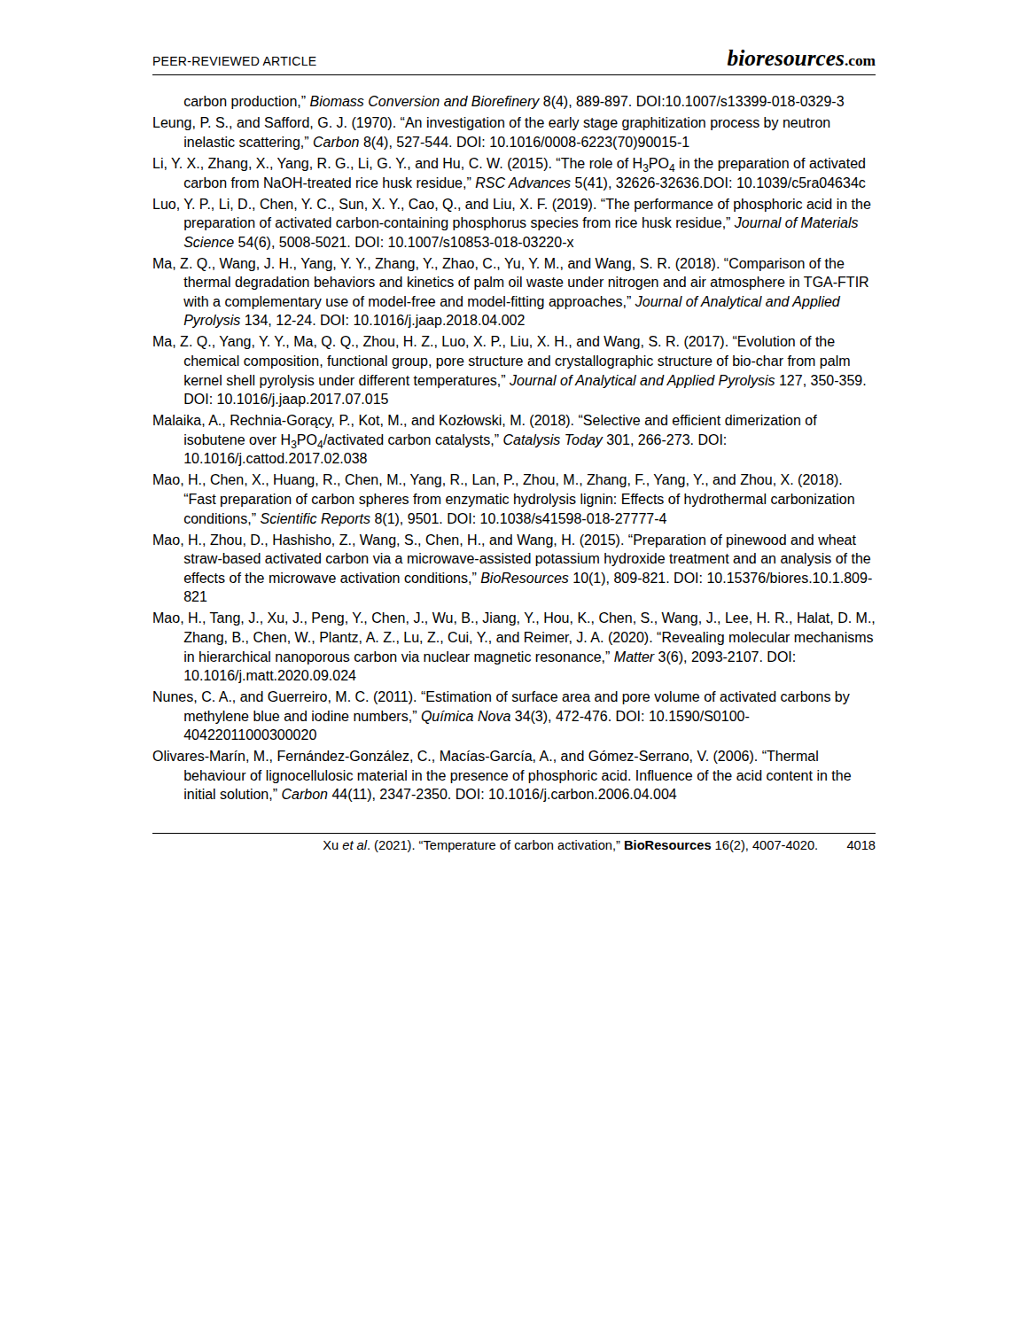PEER-REVIEWED ARTICLE
bioresources.com
carbon production,” Biomass Conversion and Biorefinery 8(4), 889-897. DOI:10.1007/s13399-018-0329-3
Leung, P. S., and Safford, G. J. (1970). “An investigation of the early stage graphitization process by neutron inelastic scattering,” Carbon 8(4), 527-544. DOI: 10.1016/0008-6223(70)90015-1
Li, Y. X., Zhang, X., Yang, R. G., Li, G. Y., and Hu, C. W. (2015). “The role of H3PO4 in the preparation of activated carbon from NaOH-treated rice husk residue,” RSC Advances 5(41), 32626-32636.DOI: 10.1039/c5ra04634c
Luo, Y. P., Li, D., Chen, Y. C., Sun, X. Y., Cao, Q., and Liu, X. F. (2019). “The performance of phosphoric acid in the preparation of activated carbon-containing phosphorus species from rice husk residue,” Journal of Materials Science 54(6), 5008-5021. DOI: 10.1007/s10853-018-03220-x
Ma, Z. Q., Wang, J. H., Yang, Y. Y., Zhang, Y., Zhao, C., Yu, Y. M., and Wang, S. R. (2018). “Comparison of the thermal degradation behaviors and kinetics of palm oil waste under nitrogen and air atmosphere in TGA-FTIR with a complementary use of model-free and model-fitting approaches,” Journal of Analytical and Applied Pyrolysis 134, 12-24. DOI: 10.1016/j.jaap.2018.04.002
Ma, Z. Q., Yang, Y. Y., Ma, Q. Q., Zhou, H. Z., Luo, X. P., Liu, X. H., and Wang, S. R. (2017). “Evolution of the chemical composition, functional group, pore structure and crystallographic structure of bio-char from palm kernel shell pyrolysis under different temperatures,” Journal of Analytical and Applied Pyrolysis 127, 350-359. DOI: 10.1016/j.jaap.2017.07.015
Malaika, A., Rechnia-Gorący, P., Kot, M., and Kozłowski, M. (2018). “Selective and efficient dimerization of isobutene over H3PO4/activated carbon catalysts,” Catalysis Today 301, 266-273. DOI: 10.1016/j.cattod.2017.02.038
Mao, H., Chen, X., Huang, R., Chen, M., Yang, R., Lan, P., Zhou, M., Zhang, F., Yang, Y., and Zhou, X. (2018). “Fast preparation of carbon spheres from enzymatic hydrolysis lignin: Effects of hydrothermal carbonization conditions,” Scientific Reports 8(1), 9501. DOI: 10.1038/s41598-018-27777-4
Mao, H., Zhou, D., Hashisho, Z., Wang, S., Chen, H., and Wang, H. (2015). “Preparation of pinewood and wheat straw-based activated carbon via a microwave-assisted potassium hydroxide treatment and an analysis of the effects of the microwave activation conditions,” BioResources 10(1), 809-821. DOI: 10.15376/biores.10.1.809-821
Mao, H., Tang, J., Xu, J., Peng, Y., Chen, J., Wu, B., Jiang, Y., Hou, K., Chen, S., Wang, J., Lee, H. R., Halat, D. M., Zhang, B., Chen, W., Plantz, A. Z., Lu, Z., Cui, Y., and Reimer, J. A. (2020). “Revealing molecular mechanisms in hierarchical nanoporous carbon via nuclear magnetic resonance,” Matter 3(6), 2093-2107. DOI: 10.1016/j.matt.2020.09.024
Nunes, C. A., and Guerreiro, M. C. (2011). “Estimation of surface area and pore volume of activated carbons by methylene blue and iodine numbers,” Química Nova 34(3), 472-476. DOI: 10.1590/S0100-40422011000300020
Olivares-Marín, M., Fernández-González, C., Macías-García, A., and Gómez-Serrano, V. (2006). “Thermal behaviour of lignocellulosic material in the presence of phosphoric acid. Influence of the acid content in the initial solution,” Carbon 44(11), 2347-2350. DOI: 10.1016/j.carbon.2006.04.004
Xu et al. (2021). “Temperature of carbon activation,” BioResources 16(2), 4007-4020.
4018